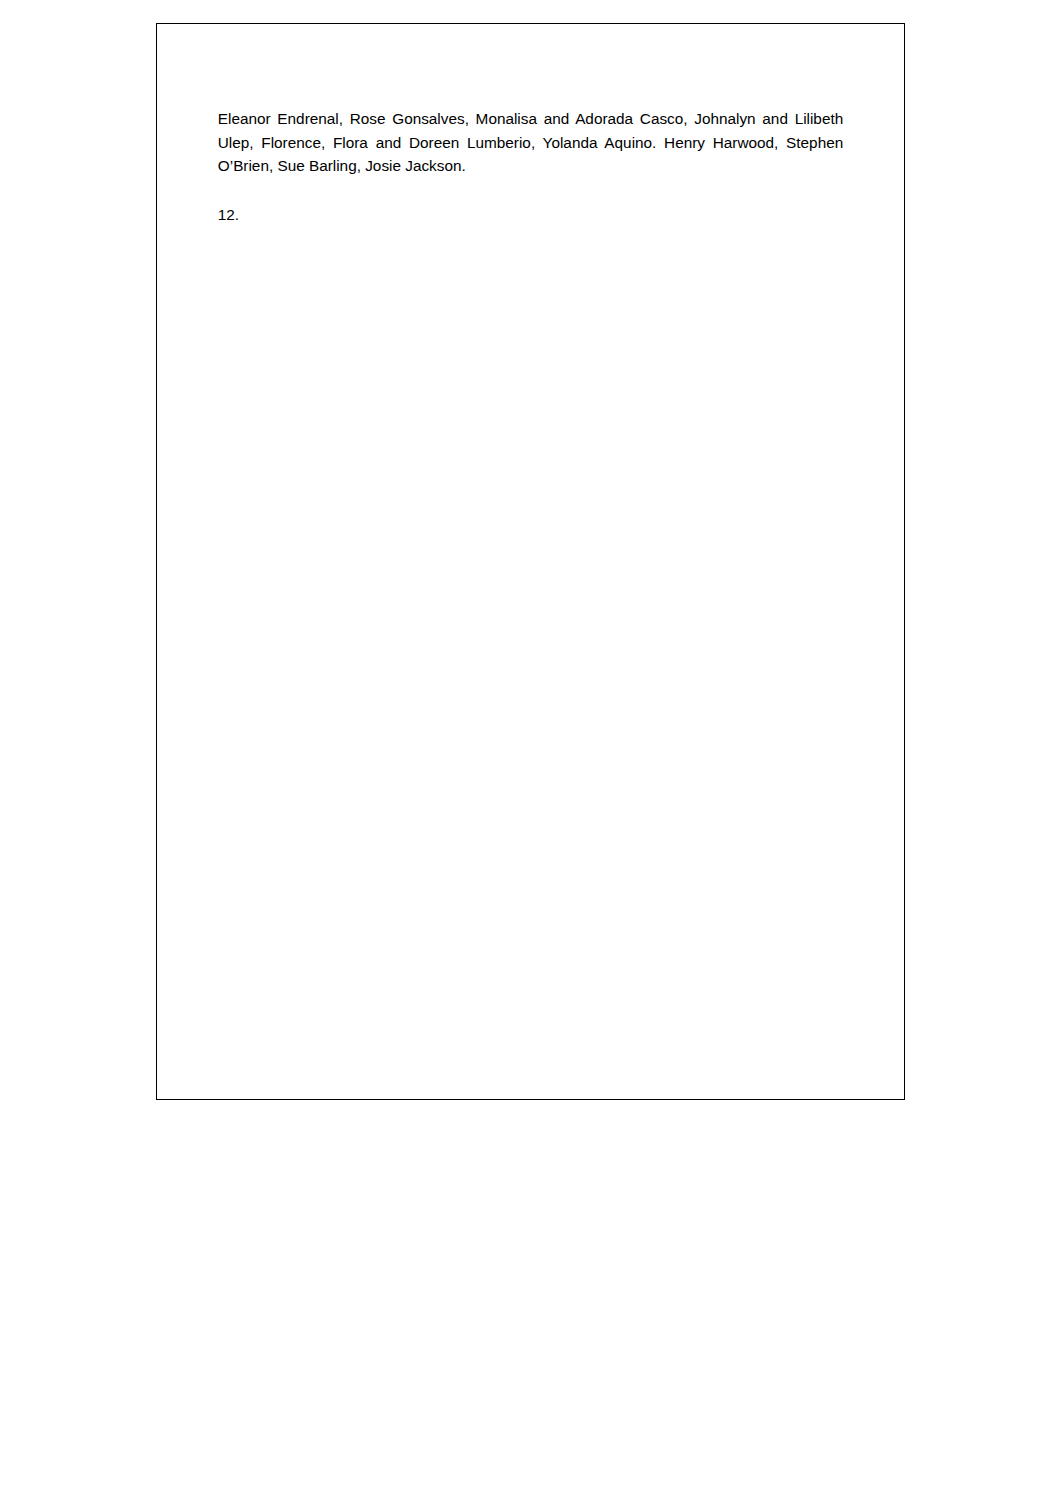Eleanor Endrenal, Rose Gonsalves, Monalisa and Adorada Casco, Johnalyn and Lilibeth Ulep, Florence, Flora and Doreen Lumberio, Yolanda Aquino. Henry Harwood, Stephen O’Brien, Sue Barling, Josie Jackson.
12.